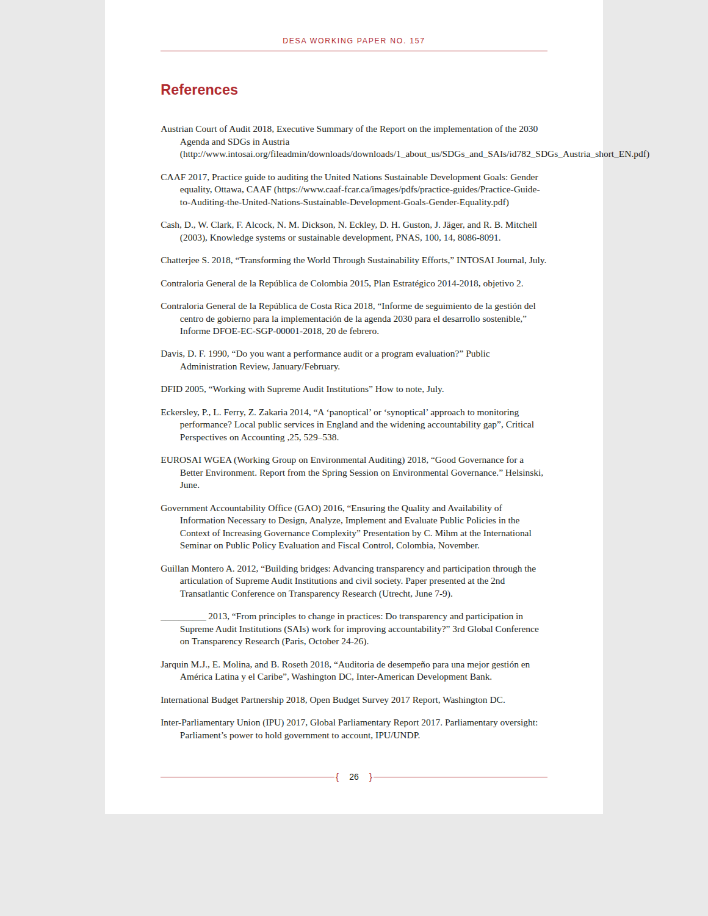DESA Working Paper No. 157
References
Austrian Court of Audit 2018, Executive Summary of the Report on the implementation of the 2030 Agenda and SDGs in Austria (http://www.intosai.org/fileadmin/downloads/downloads/1_about_us/SDGs_and_SAIs/id782_SDGs_Austria_short_EN.pdf)
CAAF 2017, Practice guide to auditing the United Nations Sustainable Development Goals: Gender equality, Ottawa, CAAF (https://www.caaf-fcar.ca/images/pdfs/practice-guides/Practice-Guide-to-Auditing-the-United-Nations-Sustainable-Development-Goals-Gender-Equality.pdf)
Cash, D., W. Clark, F. Alcock, N. M. Dickson, N. Eckley, D. H. Guston, J. Jäger, and R. B. Mitchell (2003), Knowledge systems or sustainable development, PNAS, 100, 14, 8086-8091.
Chatterjee S. 2018, “Transforming the World Through Sustainability Efforts,” INTOSAI Journal, July.
Contraloria General de la República de Colombia 2015, Plan Estratégico 2014-2018, objetivo 2.
Contraloria General de la República de Costa Rica 2018, “Informe de seguimiento de la gestión del centro de gobierno para la implementación de la agenda 2030 para el desarrollo sostenible,” Informe DFOE-EC-SGP-00001-2018, 20 de febrero.
Davis, D. F. 1990, “Do you want a performance audit or a program evaluation?” Public Administration Review, January/February.
DFID 2005, “Working with Supreme Audit Institutions” How to note, July.
Eckersley, P., L. Ferry, Z. Zakaria 2014, “A ‘panoptical’ or ‘synoptical’ approach to monitoring performance? Local public services in England and the widening accountability gap”, Critical Perspectives on Accounting ,25, 529–538.
EUROSAI WGEA (Working Group on Environmental Auditing) 2018, “Good Governance for a Better Environment. Report from the Spring Session on Environmental Governance.” Helsinski, June.
Government Accountability Office (GAO) 2016, “Ensuring the Quality and Availability of Information Necessary to Design, Analyze, Implement and Evaluate Public Policies in the Context of Increasing Governance Complexity” Presentation by C. Mihm at the International Seminar on Public Policy Evaluation and Fiscal Control, Colombia, November.
Guillan Montero A. 2012, “Building bridges: Advancing transparency and participation through the articulation of Supreme Audit Institutions and civil society. Paper presented at the 2nd Transatlantic Conference on Transparency Research (Utrecht, June 7-9).
__________ 2013, “From principles to change in practices: Do transparency and participation in Supreme Audit Institutions (SAIs) work for improving accountability?” 3rd Global Conference on Transparency Research (Paris, October 24-26).
Jarquin M.J., E. Molina, and B. Roseth 2018, “Auditoria de desempeño para una mejor gestión en América Latina y el Caribe”, Washington DC, Inter-American Development Bank.
International Budget Partnership 2018, Open Budget Survey 2017 Report, Washington DC.
Inter-Parliamentary Union (IPU) 2017, Global Parliamentary Report 2017. Parliamentary oversight: Parliament’s power to hold government to account, IPU/UNDP.
{26}